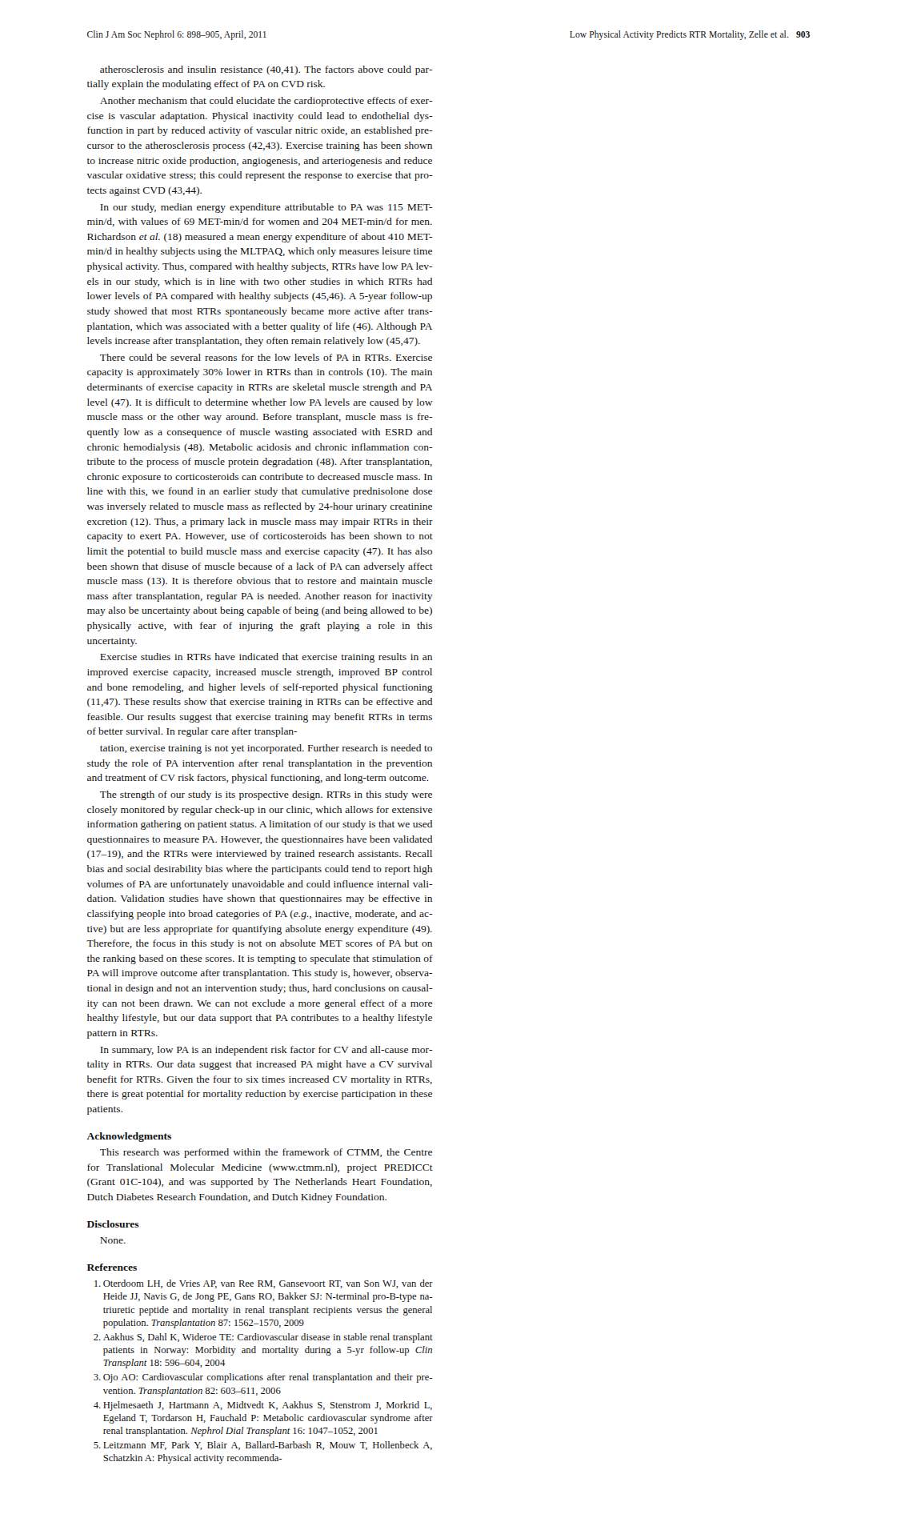Clin J Am Soc Nephrol 6: 898–905, April, 2011
Low Physical Activity Predicts RTR Mortality, Zelle et al. 903
atherosclerosis and insulin resistance (40,41). The factors above could partially explain the modulating effect of PA on CVD risk.
Another mechanism that could elucidate the cardioprotective effects of exercise is vascular adaptation. Physical inactivity could lead to endothelial dysfunction in part by reduced activity of vascular nitric oxide, an established precursor to the atherosclerosis process (42,43). Exercise training has been shown to increase nitric oxide production, angiogenesis, and arteriogenesis and reduce vascular oxidative stress; this could represent the response to exercise that protects against CVD (43,44).
In our study, median energy expenditure attributable to PA was 115 MET-min/d, with values of 69 MET-min/d for women and 204 MET-min/d for men. Richardson et al. (18) measured a mean energy expenditure of about 410 MET-min/d in healthy subjects using the MLTPAQ, which only measures leisure time physical activity. Thus, compared with healthy subjects, RTRs have low PA levels in our study, which is in line with two other studies in which RTRs had lower levels of PA compared with healthy subjects (45,46). A 5-year follow-up study showed that most RTRs spontaneously became more active after transplantation, which was associated with a better quality of life (46). Although PA levels increase after transplantation, they often remain relatively low (45,47).
There could be several reasons for the low levels of PA in RTRs. Exercise capacity is approximately 30% lower in RTRs than in controls (10). The main determinants of exercise capacity in RTRs are skeletal muscle strength and PA level (47). It is difficult to determine whether low PA levels are caused by low muscle mass or the other way around. Before transplant, muscle mass is frequently low as a consequence of muscle wasting associated with ESRD and chronic hemodialysis (48). Metabolic acidosis and chronic inflammation contribute to the process of muscle protein degradation (48). After transplantation, chronic exposure to corticosteroids can contribute to decreased muscle mass. In line with this, we found in an earlier study that cumulative prednisolone dose was inversely related to muscle mass as reflected by 24-hour urinary creatinine excretion (12). Thus, a primary lack in muscle mass may impair RTRs in their capacity to exert PA. However, use of corticosteroids has been shown to not limit the potential to build muscle mass and exercise capacity (47). It has also been shown that disuse of muscle because of a lack of PA can adversely affect muscle mass (13). It is therefore obvious that to restore and maintain muscle mass after transplantation, regular PA is needed. Another reason for inactivity may also be uncertainty about being capable of being (and being allowed to be) physically active, with fear of injuring the graft playing a role in this uncertainty.
Exercise studies in RTRs have indicated that exercise training results in an improved exercise capacity, increased muscle strength, improved BP control and bone remodeling, and higher levels of self-reported physical functioning (11,47). These results show that exercise training in RTRs can be effective and feasible. Our results suggest that exercise training may benefit RTRs in terms of better survival. In regular care after transplan-
tation, exercise training is not yet incorporated. Further research is needed to study the role of PA intervention after renal transplantation in the prevention and treatment of CV risk factors, physical functioning, and long-term outcome.
The strength of our study is its prospective design. RTRs in this study were closely monitored by regular check-up in our clinic, which allows for extensive information gathering on patient status. A limitation of our study is that we used questionnaires to measure PA. However, the questionnaires have been validated (17–19), and the RTRs were interviewed by trained research assistants. Recall bias and social desirability bias where the participants could tend to report high volumes of PA are unfortunately unavoidable and could influence internal validation. Validation studies have shown that questionnaires may be effective in classifying people into broad categories of PA (e.g., inactive, moderate, and active) but are less appropriate for quantifying absolute energy expenditure (49). Therefore, the focus in this study is not on absolute MET scores of PA but on the ranking based on these scores. It is tempting to speculate that stimulation of PA will improve outcome after transplantation. This study is, however, observational in design and not an intervention study; thus, hard conclusions on causality can not been drawn. We can not exclude a more general effect of a more healthy lifestyle, but our data support that PA contributes to a healthy lifestyle pattern in RTRs.
In summary, low PA is an independent risk factor for CV and all-cause mortality in RTRs. Our data suggest that increased PA might have a CV survival benefit for RTRs. Given the four to six times increased CV mortality in RTRs, there is great potential for mortality reduction by exercise participation in these patients.
Acknowledgments
This research was performed within the framework of CTMM, the Centre for Translational Molecular Medicine (www.ctmm.nl), project PREDICCt (Grant 01C-104), and was supported by The Netherlands Heart Foundation, Dutch Diabetes Research Foundation, and Dutch Kidney Foundation.
Disclosures
None.
References
Oterdoom LH, de Vries AP, van Ree RM, Gansevoort RT, van Son WJ, van der Heide JJ, Navis G, de Jong PE, Gans RO, Bakker SJ: N-terminal pro-B-type natriuretic peptide and mortality in renal transplant recipients versus the general population. Transplantation 87: 1562–1570, 2009
Aakhus S, Dahl K, Wideroe TE: Cardiovascular disease in stable renal transplant patients in Norway: Morbidity and mortality during a 5-yr follow-up Clin Transplant 18: 596–604, 2004
Ojo AO: Cardiovascular complications after renal transplantation and their prevention. Transplantation 82: 603–611, 2006
Hjelmesaeth J, Hartmann A, Midtvedt K, Aakhus S, Stenstrom J, Morkrid L, Egeland T, Tordarson H, Fauchald P: Metabolic cardiovascular syndrome after renal transplantation. Nephrol Dial Transplant 16: 1047–1052, 2001
Leitzmann MF, Park Y, Blair A, Ballard-Barbash R, Mouw T, Hollenbeck A, Schatzkin A: Physical activity recommenda-